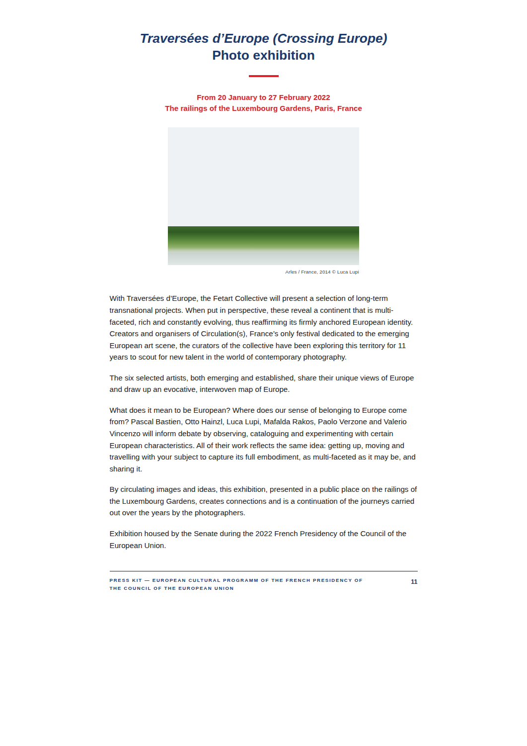Traversées d’Europe (Crossing Europe) Photo exhibition
From 20 January to 27 February 2022
The railings of the Luxembourg Gardens, Paris, France
Arles / France, 2014 © Luca Lupi
With Traversées d’Europe, the Fetart Collective will present a selection of long-term transnational projects. When put in perspective, these reveal a continent that is multi-faceted, rich and constantly evolving, thus reaffirming its firmly anchored European identity. Creators and organisers of Circulation(s), France’s only festival dedicated to the emerging European art scene, the curators of the collective have been exploring this territory for 11 years to scout for new talent in the world of contemporary photography.
The six selected artists, both emerging and established, share their unique views of Europe and draw up an evocative, interwoven map of Europe.
What does it mean to be European? Where does our sense of belonging to Europe come from? Pascal Bastien, Otto Hainzl, Luca Lupi, Mafalda Rakos, Paolo Verzone and Valerio Vincenzo will inform debate by observing, cataloguing and experimenting with certain European characteristics. All of their work reflects the same idea: getting up, moving and travelling with your subject to capture its full embodiment, as multi-faceted as it may be, and sharing it.
By circulating images and ideas, this exhibition, presented in a public place on the railings of the Luxembourg Gardens, creates connections and is a continuation of the journeys carried out over the years by the photographers.
Exhibition housed by the Senate during the 2022 French Presidency of the Council of the European Union.
Press kit — European cultural programm of the French Presidency of the Council of the European Union
11